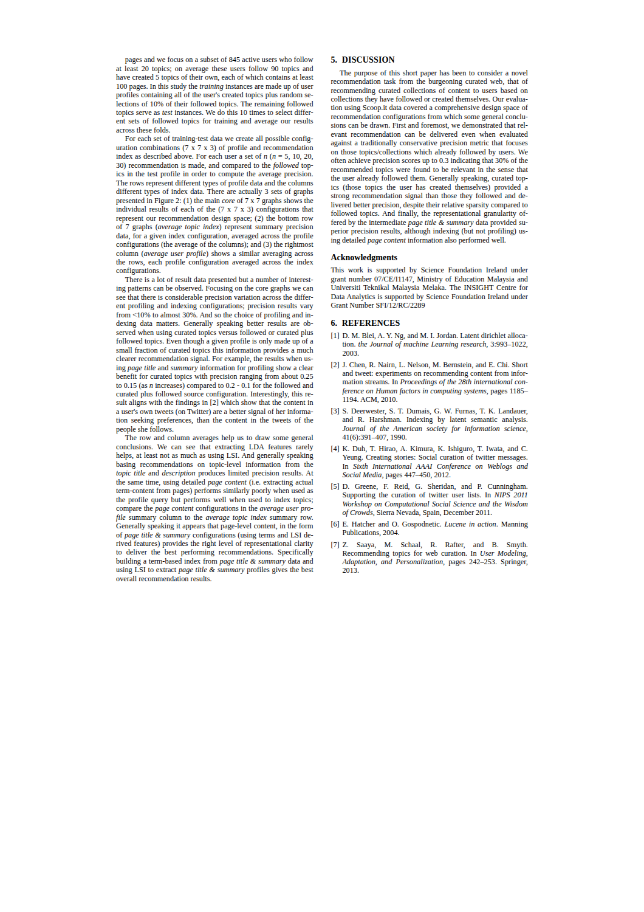pages and we focus on a subset of 845 active users who follow at least 20 topics; on average these users follow 90 topics and have created 5 topics of their own, each of which contains at least 100 pages. In this study the training instances are made up of user profiles containing all of the user's created topics plus random selections of 10% of their followed topics. The remaining followed topics serve as test instances. We do this 10 times to select different sets of followed topics for training and average our results across these folds.
For each set of training-test data we create all possible configuration combinations (7 x 7 x 3) of profile and recommendation index as described above. For each user a set of n (n = 5, 10, 20, 30) recommendation is made, and compared to the followed topics in the test profile in order to compute the average precision. The rows represent different types of profile data and the columns different types of index data. There are actually 3 sets of graphs presented in Figure 2: (1) the main core of 7 x 7 graphs shows the individual results of each of the (7 x 7 x 3) configurations that represent our recommendation design space; (2) the bottom row of 7 graphs (average topic index) represent summary precision data, for a given index configuration, averaged across the profile configurations (the average of the columns); and (3) the rightmost column (average user profile) shows a similar averaging across the rows, each profile configuration averaged across the index configurations.
There is a lot of result data presented but a number of interesting patterns can be observed. Focusing on the core graphs we can see that there is considerable precision variation across the different profiling and indexing configurations; precision results vary from <10% to almost 30%. And so the choice of profiling and indexing data matters. Generally speaking better results are observed when using curated topics versus followed or curated plus followed topics. Even though a given profile is only made up of a small fraction of curated topics this information provides a much clearer recommendation signal. For example, the results when using page title and summary information for profiling show a clear benefit for curated topics with precision ranging from about 0.25 to 0.15 (as n increases) compared to 0.2 - 0.1 for the followed and curated plus followed source configuration. Interestingly, this result aligns with the findings in [2] which show that the content in a user's own tweets (on Twitter) are a better signal of her information seeking preferences, than the content in the tweets of the people she follows.
The row and column averages help us to draw some general conclusions. We can see that extracting LDA features rarely helps, at least not as much as using LSI. And generally speaking basing recommendations on topic-level information from the topic title and description produces limited precision results. At the same time, using detailed page content (i.e. extracting actual term-content from pages) performs similarly poorly when used as the profile query but performs well when used to index topics; compare the page content configurations in the average user profile summary column to the average topic index summary row. Generally speaking it appears that page-level content, in the form of page title & summary configurations (using terms and LSI derived features) provides the right level of representational clarity to deliver the best performing recommendations. Specifically building a term-based index from page title & summary data and using LSI to extract page title & summary profiles gives the best overall recommendation results.
5. DISCUSSION
The purpose of this short paper has been to consider a novel recommendation task from the burgeoning curated web, that of recommending curated collections of content to users based on collections they have followed or created themselves. Our evaluation using Scoop.it data covered a comprehensive design space of recommendation configurations from which some general conclusions can be drawn. First and foremost, we demonstrated that relevant recommendation can be delivered even when evaluated against a traditionally conservative precision metric that focuses on those topics/collections which already followed by users. We often achieve precision scores up to 0.3 indicating that 30% of the recommended topics were found to be relevant in the sense that the user already followed them. Generally speaking, curated topics (those topics the user has created themselves) provided a strong recommendation signal than those they followed and delivered better precision, despite their relative sparsity compared to followed topics. And finally, the representational granularity offered by the intermediate page title & summary data provided superior precision results, although indexing (but not profiling) using detailed page content information also performed well.
Acknowledgments
This work is supported by Science Foundation Ireland under grant number 07/CE/I1147, Ministry of Education Malaysia and Universiti Teknikal Malaysia Melaka. The INSIGHT Centre for Data Analytics is supported by Science Foundation Ireland under Grant Number SFI/12/RC/2289
6. REFERENCES
D. M. Blei, A. Y. Ng, and M. I. Jordan. Latent dirichlet allocation. the Journal of machine Learning research, 3:993–1022, 2003.
J. Chen, R. Nairn, L. Nelson, M. Bernstein, and E. Chi. Short and tweet: experiments on recommending content from information streams. In Proceedings of the 28th international conference on Human factors in computing systems, pages 1185–1194. ACM, 2010.
S. Deerwester, S. T. Dumais, G. W. Furnas, T. K. Landauer, and R. Harshman. Indexing by latent semantic analysis. Journal of the American society for information science, 41(6):391–407, 1990.
K. Duh, T. Hirao, A. Kimura, K. Ishiguro, T. Iwata, and C. Yeung. Creating stories: Social curation of twitter messages. In Sixth International AAAI Conference on Weblogs and Social Media, pages 447–450, 2012.
D. Greene, F. Reid, G. Sheridan, and P. Cunningham. Supporting the curation of twitter user lists. In NIPS 2011 Workshop on Computational Social Science and the Wisdom of Crowds, Sierra Nevada, Spain, December 2011.
E. Hatcher and O. Gospodnetic. Lucene in action. Manning Publications, 2004.
Z. Saaya, M. Schaal, R. Rafter, and B. Smyth. Recommending topics for web curation. In User Modeling, Adaptation, and Personalization, pages 242–253. Springer, 2013.